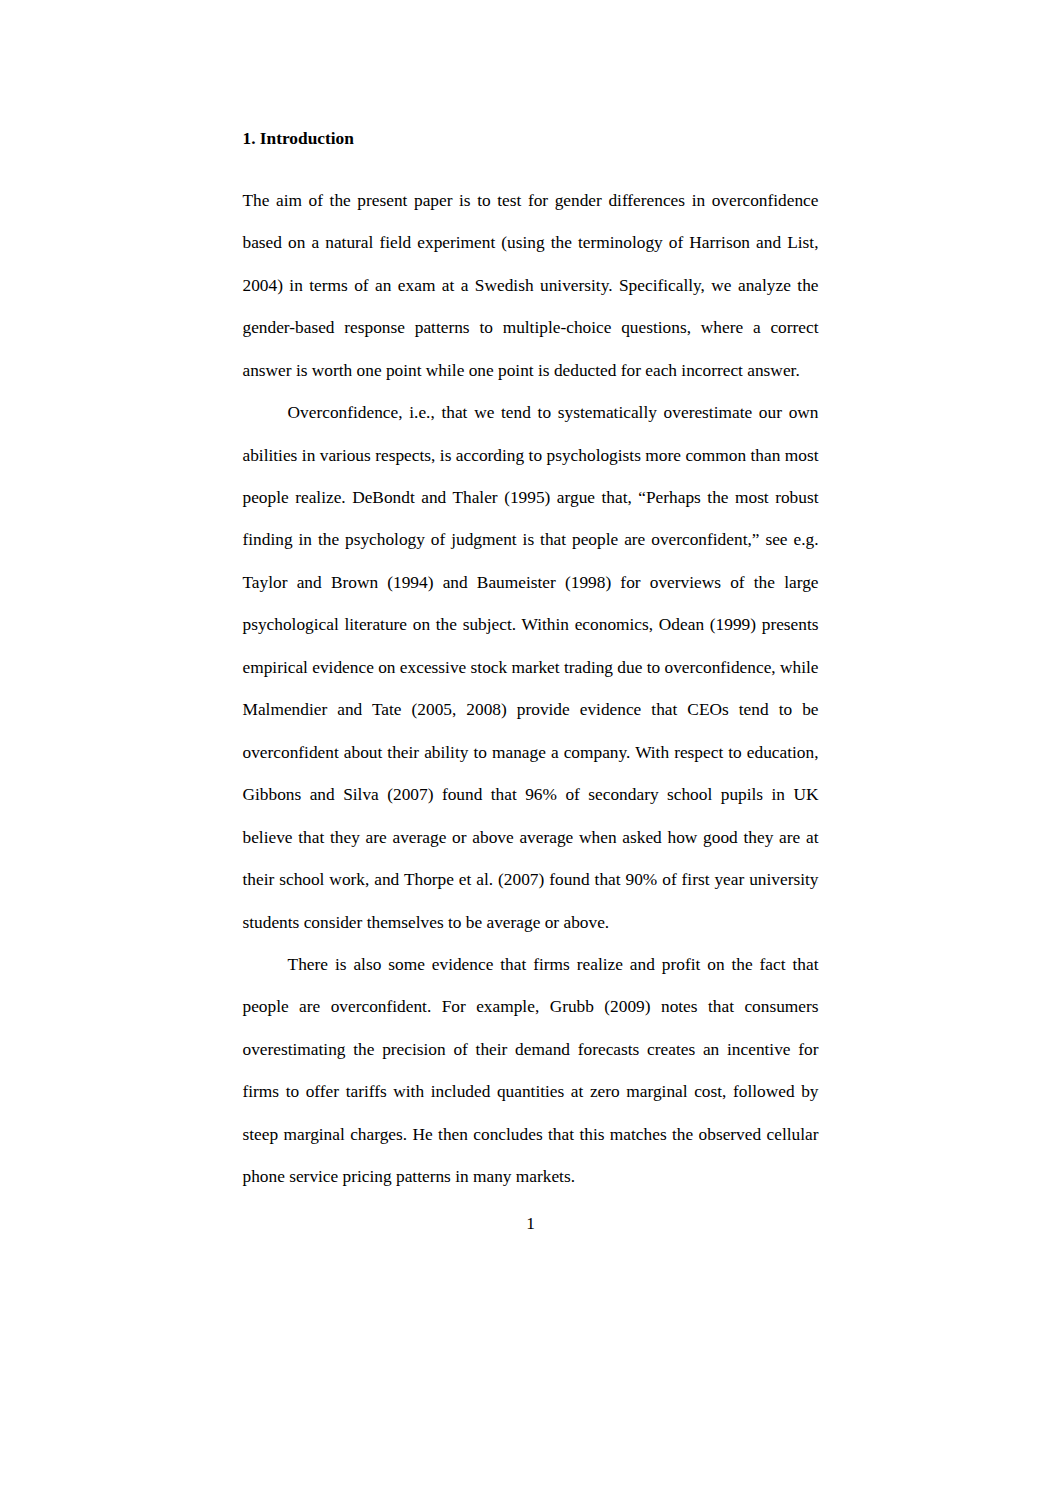1. Introduction
The aim of the present paper is to test for gender differences in overconfidence based on a natural field experiment (using the terminology of Harrison and List, 2004) in terms of an exam at a Swedish university. Specifically, we analyze the gender-based response patterns to multiple-choice questions, where a correct answer is worth one point while one point is deducted for each incorrect answer.
Overconfidence, i.e., that we tend to systematically overestimate our own abilities in various respects, is according to psychologists more common than most people realize. DeBondt and Thaler (1995) argue that, “Perhaps the most robust finding in the psychology of judgment is that people are overconfident,” see e.g. Taylor and Brown (1994) and Baumeister (1998) for overviews of the large psychological literature on the subject. Within economics, Odean (1999) presents empirical evidence on excessive stock market trading due to overconfidence, while Malmendier and Tate (2005, 2008) provide evidence that CEOs tend to be overconfident about their ability to manage a company. With respect to education, Gibbons and Silva (2007) found that 96% of secondary school pupils in UK believe that they are average or above average when asked how good they are at their school work, and Thorpe et al. (2007) found that 90% of first year university students consider themselves to be average or above.
There is also some evidence that firms realize and profit on the fact that people are overconfident. For example, Grubb (2009) notes that consumers overestimating the precision of their demand forecasts creates an incentive for firms to offer tariffs with included quantities at zero marginal cost, followed by steep marginal charges. He then concludes that this matches the observed cellular phone service pricing patterns in many markets.
1